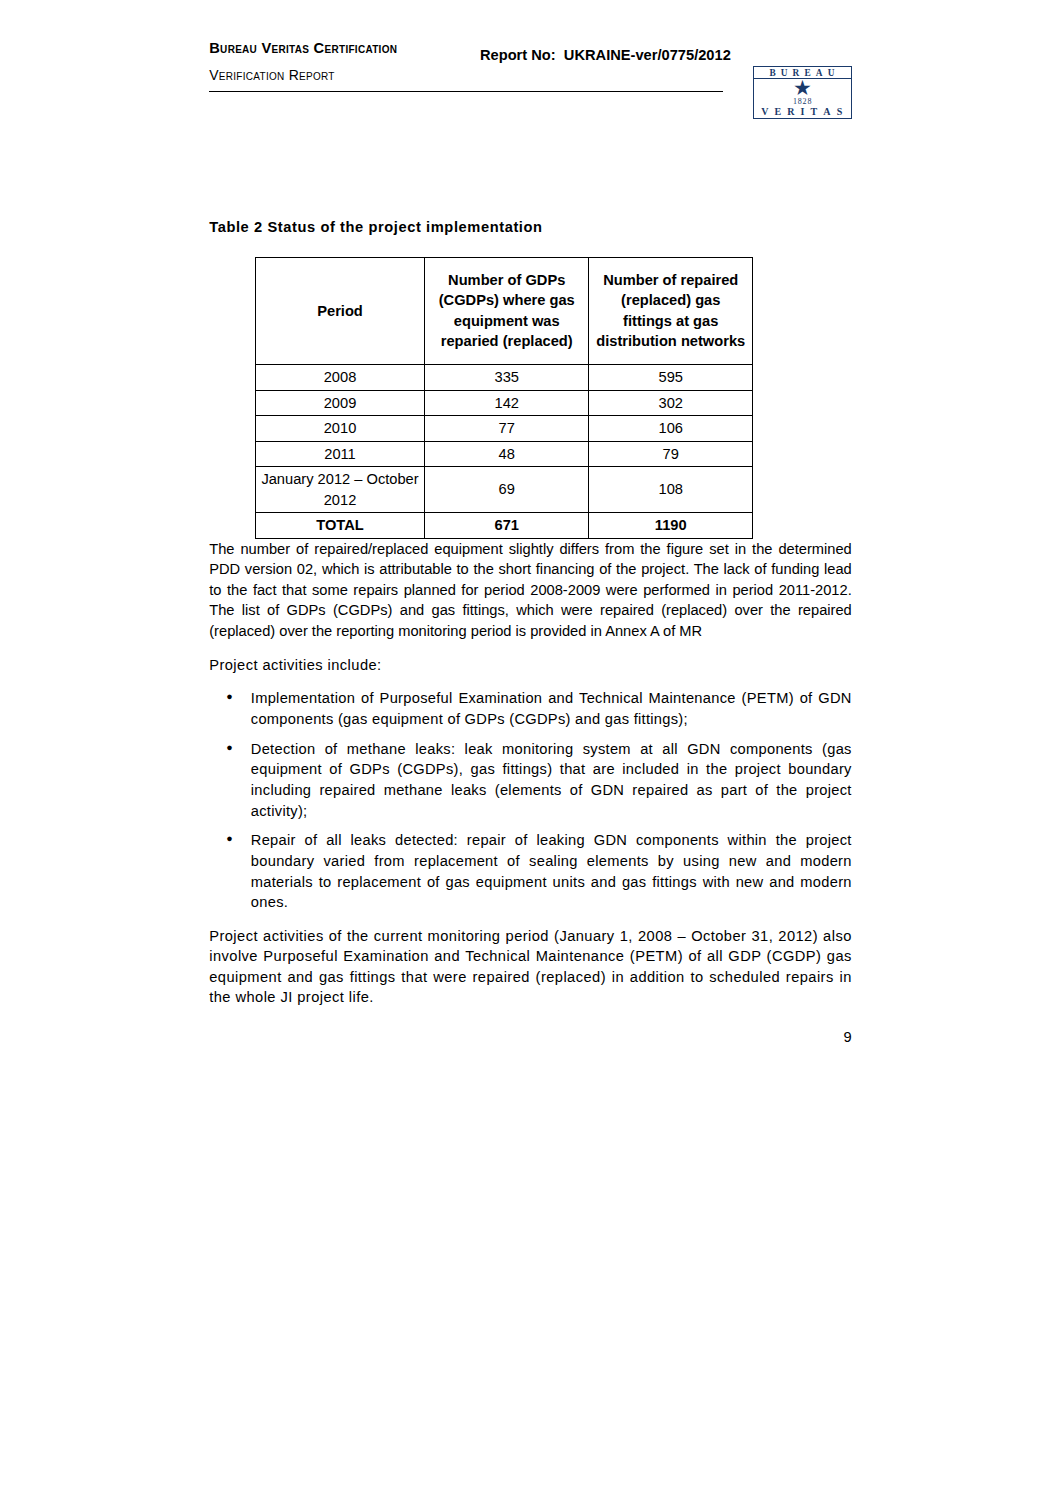Bureau Veritas Certification
Report No: UKRAINE-ver/0775/2012
Verification Report
B U R E A U
★
1828
V E R I T A S
Table 2 Status of the project implementation
| Period | Number of GDPs (CGDPs) where gas equipment was reparied (replaced) | Number of repaired (replaced) gas fittings at gas distribution networks |
| --- | --- | --- |
| 2008 | 335 | 595 |
| 2009 | 142 | 302 |
| 2010 | 77 | 106 |
| 2011 | 48 | 79 |
| January 2012 – October 2012 | 69 | 108 |
| TOTAL | 671 | 1190 |
The number of repaired/replaced equipment slightly differs from the figure set in the determined PDD version 02, which is attributable to the short financing of the project. The lack of funding lead to the fact that some repairs planned for period 2008-2009 were performed in period 2011-2012. The list of GDPs (CGDPs) and gas fittings, which were repaired (replaced) over the repaired (replaced) over the reporting monitoring period is provided in Annex A of MR
Project activities include:
Implementation of Purposeful Examination and Technical Maintenance (PETM) of GDN components (gas equipment of GDPs (CGDPs) and gas fittings);
Detection of methane leaks: leak monitoring system at all GDN components (gas equipment of GDPs (CGDPs), gas fittings) that are included in the project boundary including repaired methane leaks (elements of GDN repaired as part of the project activity);
Repair of all leaks detected: repair of leaking GDN components within the project boundary varied from replacement of sealing elements by using new and modern materials to replacement of gas equipment units and gas fittings with new and modern ones.
Project activities of the current monitoring period (January 1, 2008 – October 31, 2012) also involve Purposeful Examination and Technical Maintenance (PETM) of all GDP (CGDP) gas equipment and gas fittings that were repaired (replaced) in addition to scheduled repairs in the whole JI project life.
9